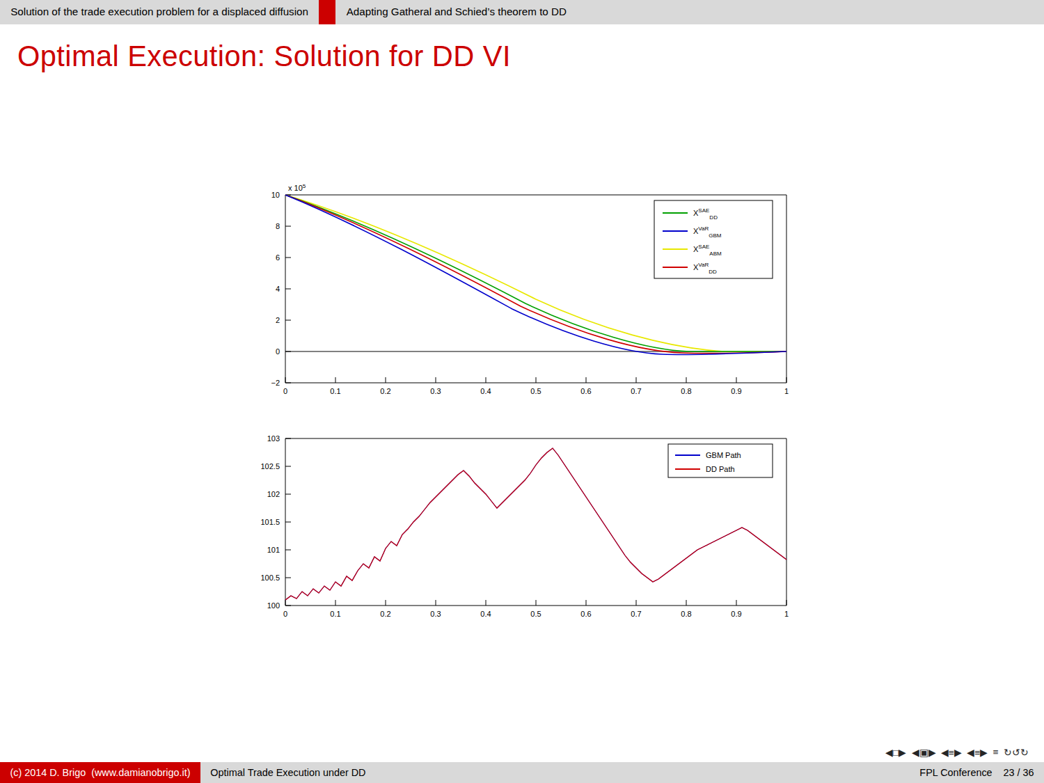Solution of the trade execution problem for a displaced diffusion
Adapting Gatheral and Schied’s theorem to DD
Optimal Execution: Solution for DD VI
Trading trajectories for DD and GBM models 10 8 6 4 2 0 −2 0 0.1 0.2 0.3 0.4 0.5 0.6 0.7 0.8 0.9 1 x 105 XSAEDD XVaRGBM XSAEABM XVaRDD
Simulated GBM and DD price paths 103 102.5 102 101.5 101 100.5 100 0 0.1 0.2 0.3 0.4 0.5 0.6 0.7 0.8 0.9 1 GBM Path DD Path
◀□▶ ◀▣▶ ◀≡▶ ◀≡▶ ≡ ↻↺↻
(c) 2014 D. Brigo (www.damianobrigo.it)
Optimal Trade Execution under DD
FPL Conference 23 / 36